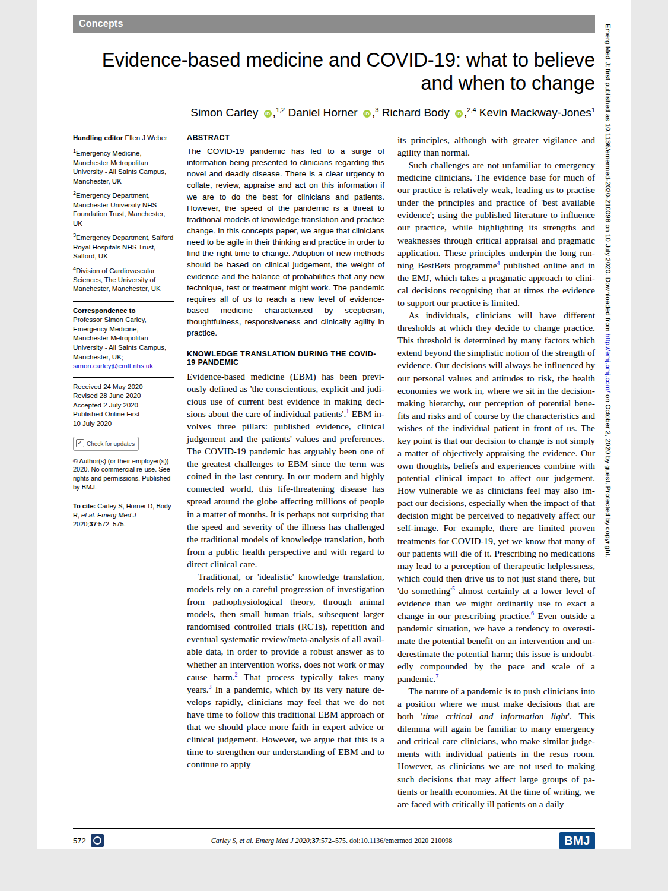Emerg Med J: first published as 10.1136/emermed-2020-210098 on 10 July 2020. Downloaded from http://emj.bmj.com/ on October 2, 2020 by guest. Protected by copyright.
Concepts
Evidence-based medicine and COVID-19: what to believe and when to change
Simon Carley ,1,2 Daniel Horner ,3 Richard Body ,2,4 Kevin Mackway-Jones1
Handling editor Ellen J Weber
1Emergency Medicine, Manchester Metropolitan University - All Saints Campus, Manchester, UK
2Emergency Department, Manchester University NHS Foundation Trust, Manchester, UK
3Emergency Department, Salford Royal Hospitals NHS Trust, Salford, UK
4Division of Cardiovascular Sciences, The University of Manchester, Manchester, UK
Correspondence to
Professor Simon Carley, Emergency Medicine, Manchester Metropolitan University - All Saints Campus, Manchester, UK;
simon.carley@cmft.nhs.uk
Received 24 May 2020
Revised 28 June 2020
Accepted 2 July 2020
Published Online First
10 July 2020
Check for updates
© Author(s) (or their employer(s)) 2020. No commercial re-use. See rights and permissions. Published by BMJ.
To cite: Carley S, Horner D, Body R, et al. Emerg Med J 2020;37:572–575.
ABSTRACT
The COVID-19 pandemic has led to a surge of information being presented to clinicians regarding this novel and deadly disease. There is a clear urgency to collate, review, appraise and act on this information if we are to do the best for clinicians and patients. However, the speed of the pandemic is a threat to traditional models of knowledge translation and practice change. In this concepts paper, we argue that clinicians need to be agile in their thinking and practice in order to find the right time to change. Adoption of new methods should be based on clinical judgement, the weight of evidence and the balance of probabilities that any new technique, test or treatment might work. The pandemic requires all of us to reach a new level of evidence-based medicine characterised by scepticism, thoughtfulness, responsiveness and clinically agility in practice.
Knowledge translation during the COVID-19 pandemic
Evidence-based medicine (EBM) has been previously defined as 'the conscientious, explicit and judicious use of current best evidence in making decisions about the care of individual patients'.1 EBM involves three pillars: published evidence, clinical judgement and the patients' values and preferences. The COVID-19 pandemic has arguably been one of the greatest challenges to EBM since the term was coined in the last century. In our modern and highly connected world, this life-threatening disease has spread around the globe affecting millions of people in a matter of months. It is perhaps not surprising that the speed and severity of the illness has challenged the traditional models of knowledge translation, both from a public health perspective and with regard to direct clinical care.
Traditional, or 'idealistic' knowledge translation, models rely on a careful progression of investigation from pathophysiological theory, through animal models, then small human trials, subsequent larger randomised controlled trials (RCTs), repetition and eventual systematic review/meta-analysis of all available data, in order to provide a robust answer as to whether an intervention works, does not work or may cause harm.2 That process typically takes many years.3 In a pandemic, which by its very nature develops rapidly, clinicians may feel that we do not have time to follow this traditional EBM approach or that we should place more faith in expert advice or clinical judgement. However, we argue that this is a time to strengthen our understanding of EBM and to continue to apply
its principles, although with greater vigilance and agility than normal.
Such challenges are not unfamiliar to emergency medicine clinicians. The evidence base for much of our practice is relatively weak, leading us to practise under the principles and practice of 'best available evidence'; using the published literature to influence our practice, while highlighting its strengths and weaknesses through critical appraisal and pragmatic application. These principles underpin the long running BestBets programme4 published online and in the EMJ, which takes a pragmatic approach to clinical decisions recognising that at times the evidence to support our practice is limited.
As individuals, clinicians will have different thresholds at which they decide to change practice. This threshold is determined by many factors which extend beyond the simplistic notion of the strength of evidence. Our decisions will always be influenced by our personal values and attitudes to risk, the health economies we work in, where we sit in the decision-making hierarchy, our perception of potential benefits and risks and of course by the characteristics and wishes of the individual patient in front of us. The key point is that our decision to change is not simply a matter of objectively appraising the evidence. Our own thoughts, beliefs and experiences combine with potential clinical impact to affect our judgement. How vulnerable we as clinicians feel may also impact our decisions, especially when the impact of that decision might be perceived to negatively affect our self-image. For example, there are limited proven treatments for COVID-19, yet we know that many of our patients will die of it. Prescribing no medications may lead to a perception of therapeutic helplessness, which could then drive us to not just stand there, but 'do something'5 almost certainly at a lower level of evidence than we might ordinarily use to exact a change in our prescribing practice.6 Even outside a pandemic situation, we have a tendency to overestimate the potential benefit on an intervention and underestimate the potential harm; this issue is undoubtedly compounded by the pace and scale of a pandemic.7
The nature of a pandemic is to push clinicians into a position where we must make decisions that are both 'time critical and information light'. This dilemma will again be familiar to many emergency and critical care clinicians, who make similar judgements with individual patients in the resus room. However, as clinicians we are not used to making such decisions that may affect large groups of patients or health economies. At the time of writing, we are faced with critically ill patients on a daily
572
Carley S, et al. Emerg Med J 2020;37:572–575. doi:10.1136/emermed-2020-210098
BMJ